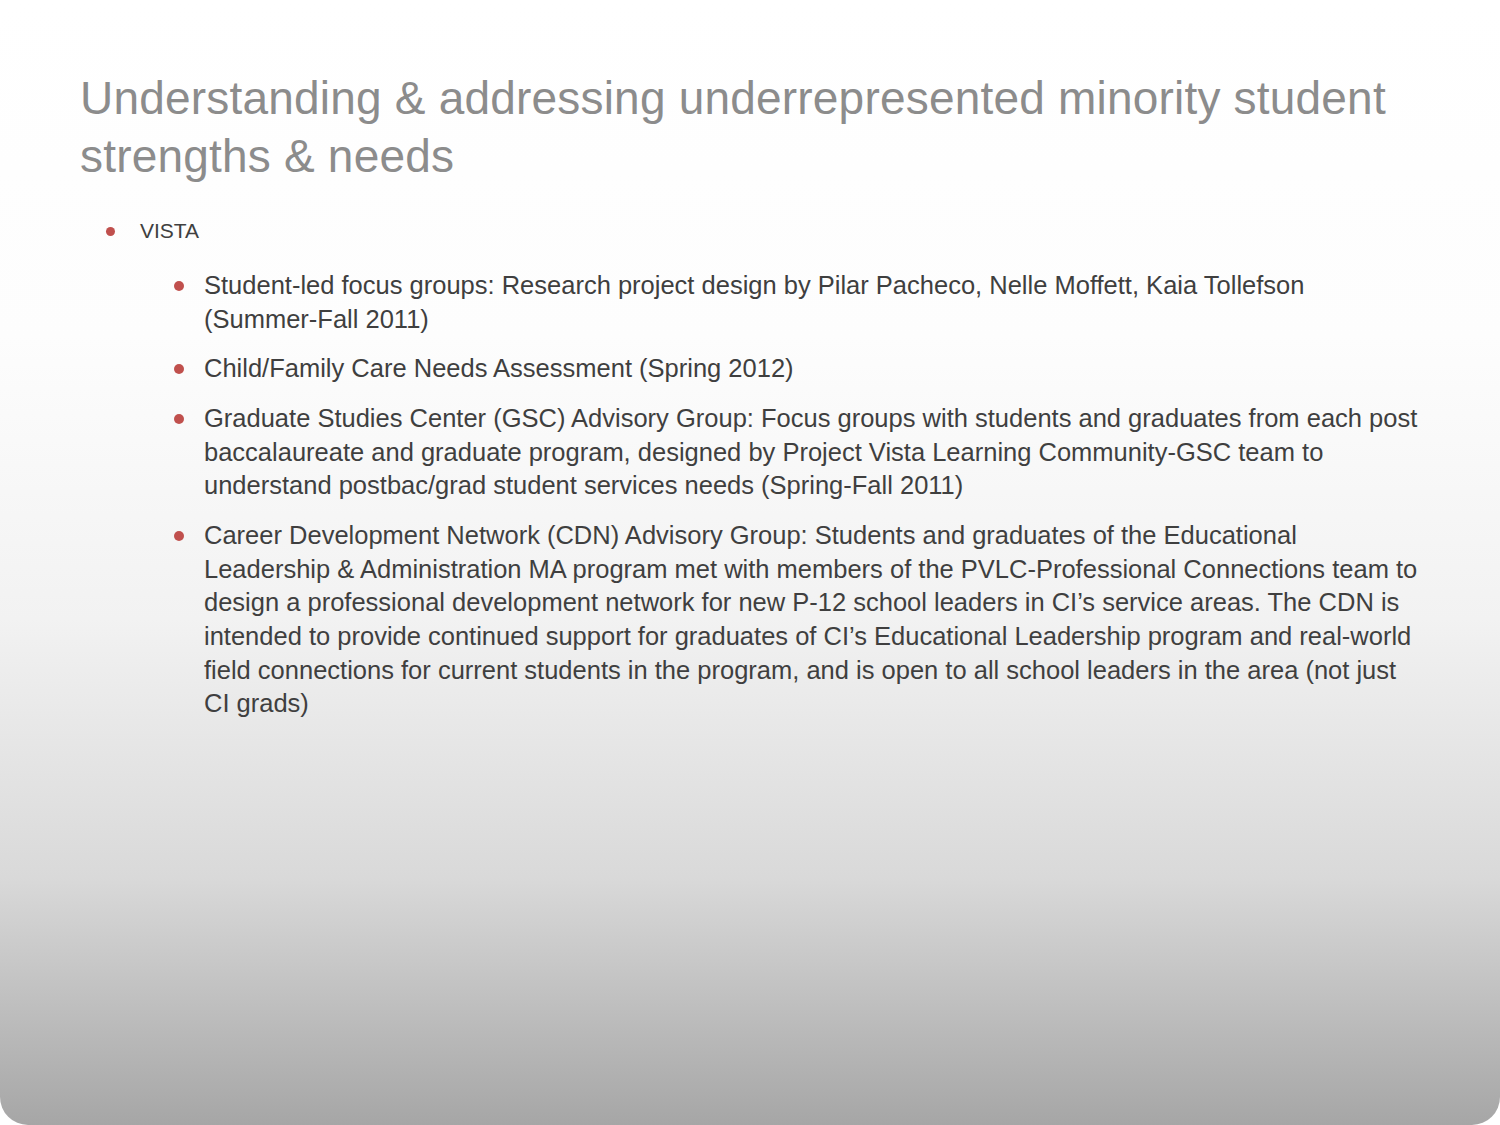Understanding & addressing underrepresented minority student strengths & needs
VISTA
Student-led focus groups: Research project design by Pilar Pacheco, Nelle Moffett, Kaia Tollefson (Summer-Fall 2011)
Child/Family Care Needs Assessment (Spring 2012)
Graduate Studies Center (GSC) Advisory Group: Focus groups with students and graduates from each post baccalaureate and graduate program, designed by Project Vista Learning Community-GSC team to understand postbac/grad student services needs (Spring-Fall 2011)
Career Development Network (CDN) Advisory Group: Students and graduates of the Educational Leadership & Administration MA program met with members of the PVLC-Professional Connections team to design a professional development network for new P-12 school leaders in CI’s service areas. The CDN is intended to provide continued support for graduates of CI’s Educational Leadership program and real-world field connections for current students in the program, and is open to all school leaders in the area (not just CI grads)